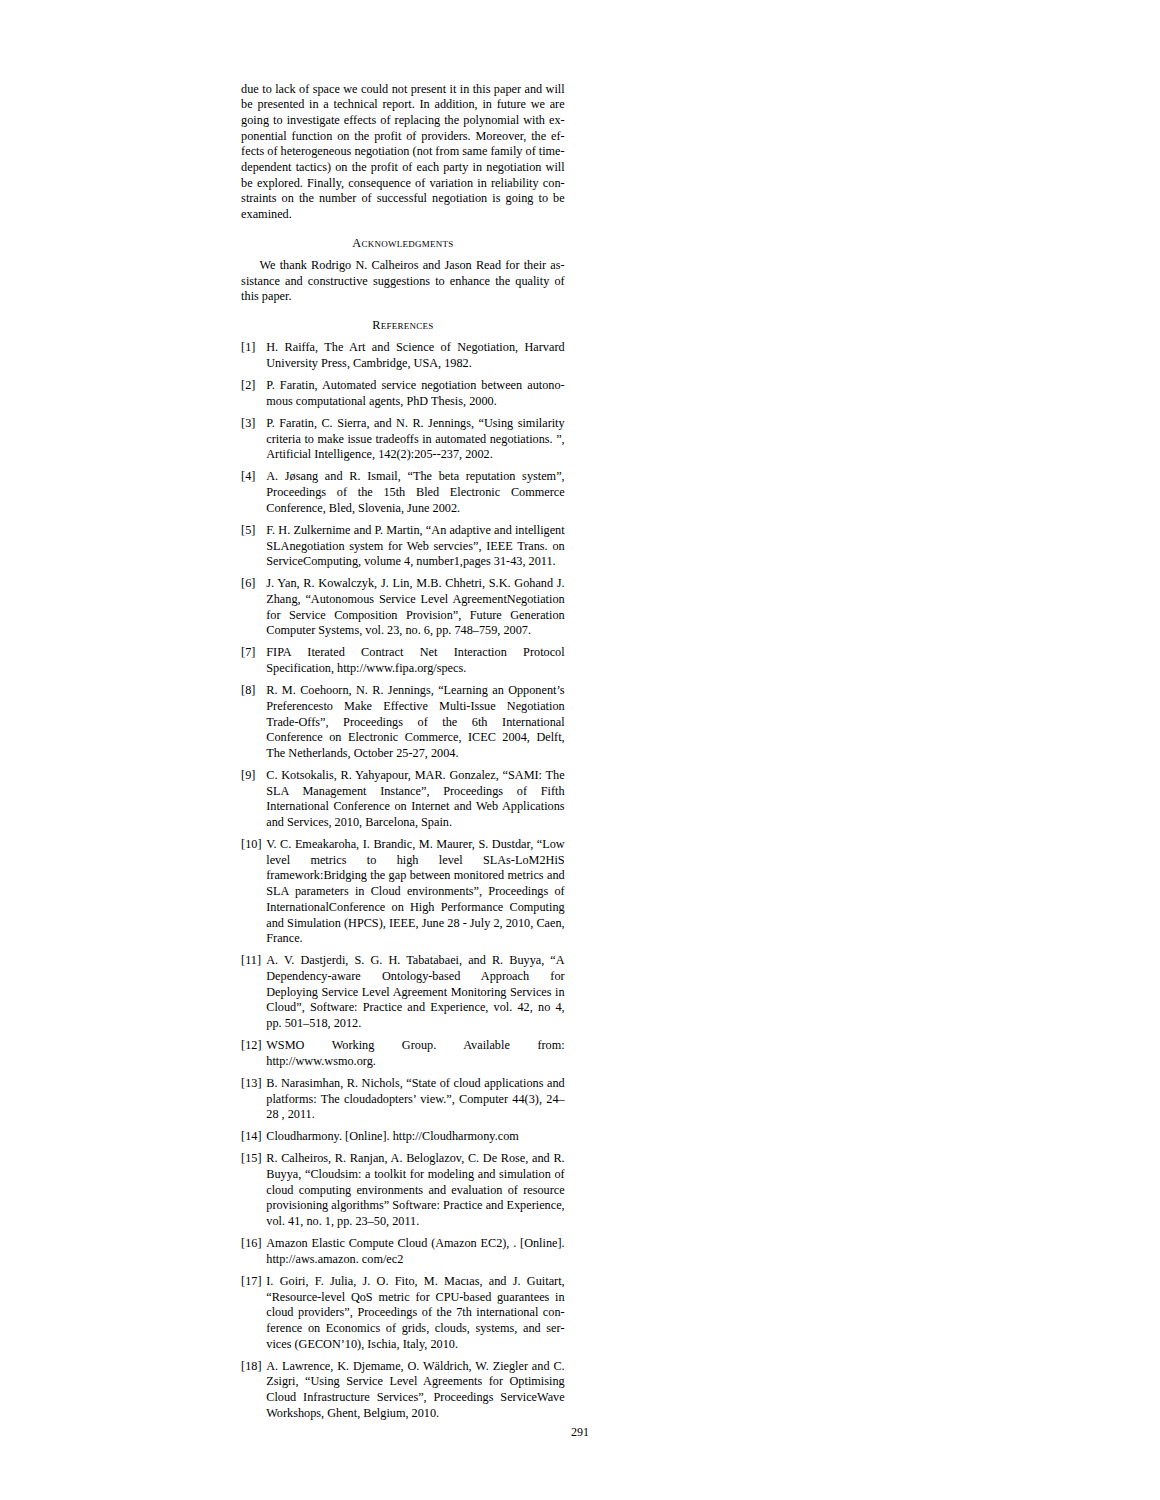due to lack of space we could not present it in this paper and will be presented in a technical report. In addition, in future we are going to investigate effects of replacing the polynomial with exponential function on the profit of providers. Moreover, the effects of heterogeneous negotiation (not from same family of time-dependent tactics) on the profit of each party in negotiation will be explored. Finally, consequence of variation in reliability constraints on the number of successful negotiation is going to be examined.
Acknowledgments
We thank Rodrigo N. Calheiros and Jason Read for their assistance and constructive suggestions to enhance the quality of this paper.
References
H. Raiffa, The Art and Science of Negotiation, Harvard University Press, Cambridge, USA, 1982.
P. Faratin, Automated service negotiation between autonomous computational agents, PhD Thesis, 2000.
P. Faratin, C. Sierra, and N. R. Jennings, “Using similarity criteria to make issue tradeoffs in automated negotiations. ”, Artificial Intelligence, 142(2):205--237, 2002.
A. Jøsang and R. Ismail, “The beta reputation system”, Proceedings of the 15th Bled Electronic Commerce Conference, Bled, Slovenia, June 2002.
F. H. Zulkernime and P. Martin, “An adaptive and intelligent SLAnegotiation system for Web servcies”, IEEE Trans. on ServiceComputing, volume 4, number1,pages 31-43, 2011.
J. Yan, R. Kowalczyk, J. Lin, M.B. Chhetri, S.K. Gohand J. Zhang, “Autonomous Service Level AgreementNegotiation for Service Composition Provision”, Future Generation Computer Systems, vol. 23, no. 6, pp. 748–759, 2007.
FIPA Iterated Contract Net Interaction Protocol Specification, http://www.fipa.org/specs.
R. M. Coehoorn, N. R. Jennings, “Learning an Opponent’s Preferencesto Make Effective Multi-Issue Negotiation Trade-Offs”, Proceedings of the 6th International Conference on Electronic Commerce, ICEC 2004, Delft, The Netherlands, October 25-27, 2004.
C. Kotsokalis, R. Yahyapour, MAR. Gonzalez, “SAMI: The SLA Management Instance”, Proceedings of Fifth International Conference on Internet and Web Applications and Services, 2010, Barcelona, Spain.
V. C. Emeakaroha, I. Brandic, M. Maurer, S. Dustdar, “Low level metrics to high level SLAs-LoM2HiS framework:Bridging the gap between monitored metrics and SLA parameters in Cloud environments”, Proceedings of InternationalConference on High Performance Computing and Simulation (HPCS), IEEE, June 28 - July 2, 2010, Caen, France.
A. V. Dastjerdi, S. G. H. Tabatabaei, and R. Buyya, “A Dependency-aware Ontology-based Approach for Deploying Service Level Agreement Monitoring Services in Cloud”, Software: Practice and Experience, vol. 42, no 4, pp. 501–518, 2012.
WSMO Working Group. Available from: http://www.wsmo.org.
B. Narasimhan, R. Nichols, “State of cloud applications and platforms: The cloudadopters’ view.”, Computer 44(3), 24–28 , 2011.
Cloudharmony. [Online]. http://Cloudharmony.com
R. Calheiros, R. Ranjan, A. Beloglazov, C. De Rose, and R. Buyya, “Cloudsim: a toolkit for modeling and simulation of cloud computing environments and evaluation of resource provisioning algorithms” Software: Practice and Experience, vol. 41, no. 1, pp. 23–50, 2011.
Amazon Elastic Compute Cloud (Amazon EC2), . [Online]. http://aws.amazon. com/ec2
I. Goiri, F. Julia, J. O. Fito, M. Macıas, and J. Guitart, “Resource-level QoS metric for CPU-based guarantees in cloud providers”, Proceedings of the 7th international conference on Economics of grids, clouds, systems, and services (GECON’10), Ischia, Italy, 2010.
A. Lawrence, K. Djemame, O. Wäldrich, W. Ziegler and C. Zsigri, “Using Service Level Agreements for Optimising Cloud Infrastructure Services”, Proceedings ServiceWave Workshops, Ghent, Belgium, 2010.
291